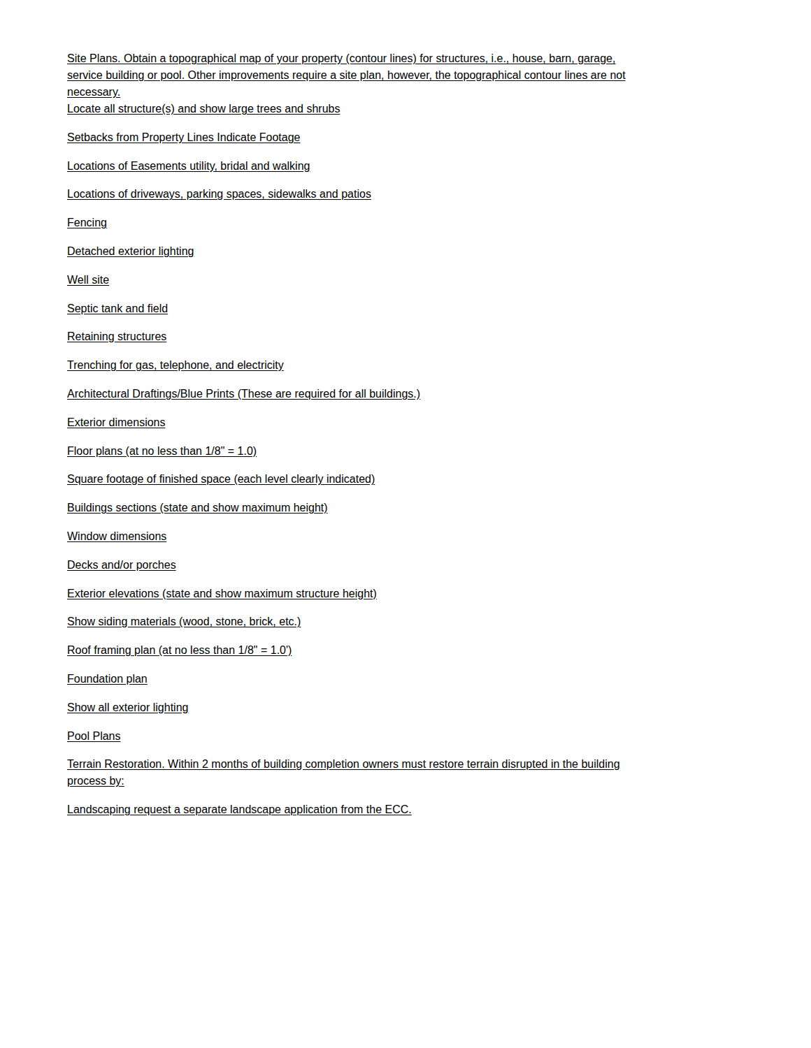Site Plans. Obtain a topographical map of your property (contour lines) for structures, i.e., house, barn, garage, service building or pool. Other improvements require a site plan, however, the topographical contour lines are not necessary.
Locate all structure(s) and show large trees and shrubs
Setbacks from Property Lines Indicate Footage
Locations of Easements utility, bridal and walking
Locations of driveways, parking spaces, sidewalks and patios
Fencing
Detached exterior lighting
Well site
Septic tank and field
Retaining structures
Trenching for gas, telephone, and electricity
Architectural Draftings/Blue Prints (These are required for all buildings.)
Exterior dimensions
Floor plans (at no less than 1/8" = 1.0)
Square footage of finished space (each level clearly indicated)
Buildings sections (state and show maximum height)
Window dimensions
Decks and/or porches
Exterior elevations (state and show maximum structure height)
Show siding materials (wood, stone, brick, etc.)
Roof framing plan (at no less than 1/8" = 1.0')
Foundation plan
Show all exterior lighting
Pool Plans
Terrain Restoration. Within 2 months of building completion owners must restore terrain disrupted in the building process by:
Landscaping request a separate landscape application from the ECC.